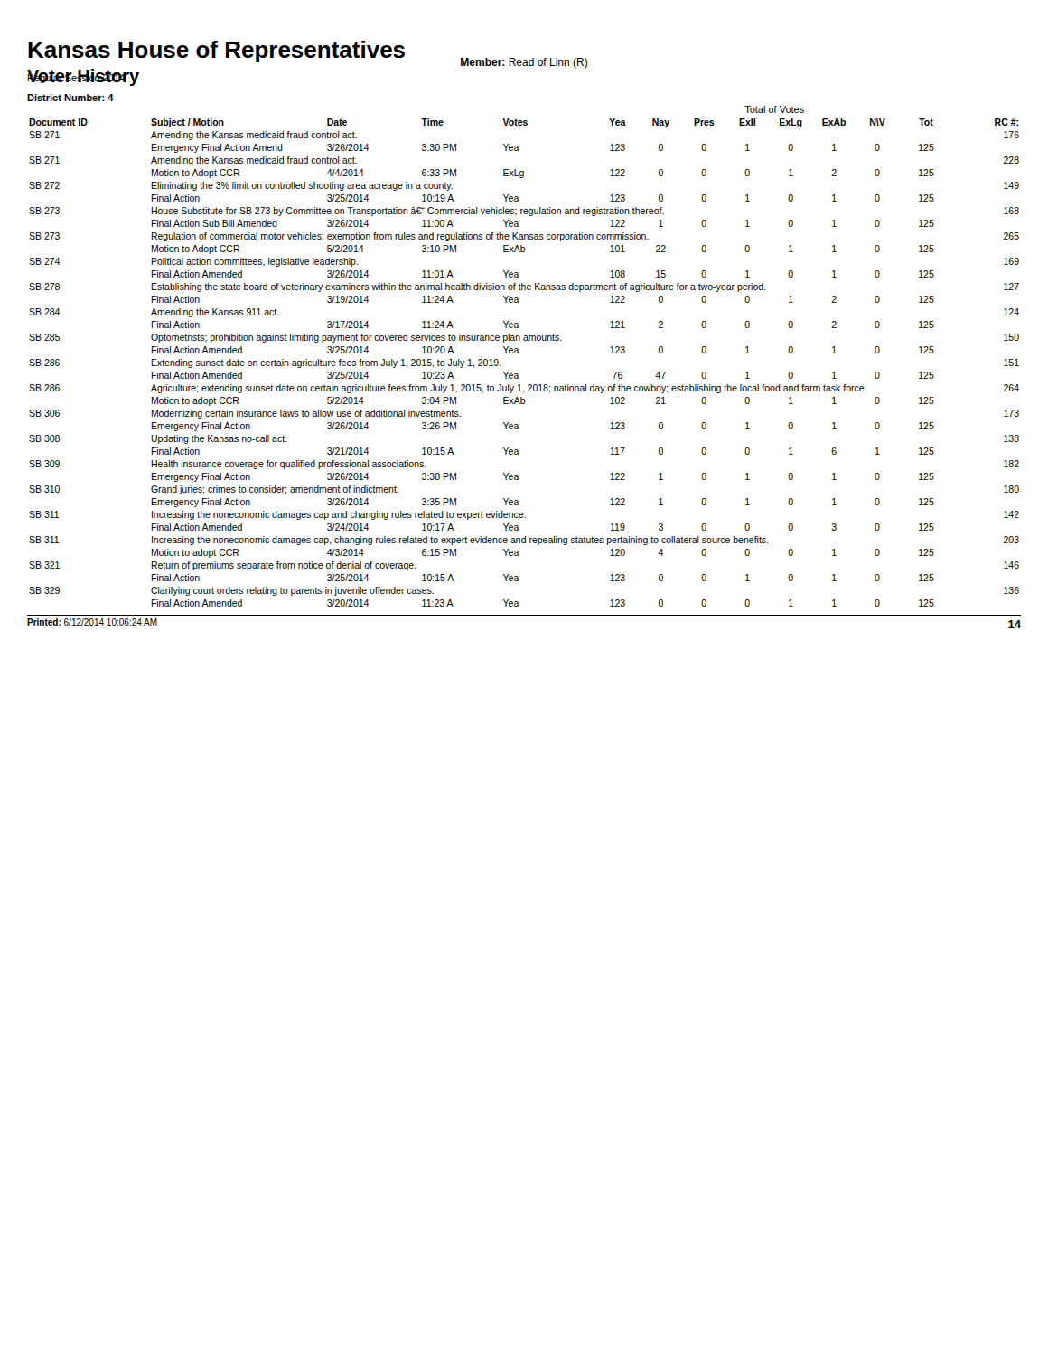Kansas House of Representatives
Voter History
Member: Read of Linn (R)
Regular Session 2014
District Number: 4
| | Total of Votes | |
| --- | --- | --- |
| Document ID | Subject / Motion | Date | Time | Votes | Yea | Nay | Pres | ExII | ExLg | ExAb | N\V | Tot | RC #: |
| SB 271 | Amending the Kansas medicaid fraud control act. | 176 |
| | Emergency Final Action Amend | 3/26/2014 | 3:30 PM | Yea | 123 | 0 | 0 | 1 | 0 | 1 | 0 | 125 | |
| SB 271 | Amending the Kansas medicaid fraud control act. | 228 |
| | Motion to Adopt CCR | 4/4/2014 | 6:33 PM | ExLg | 122 | 0 | 0 | 0 | 1 | 2 | 0 | 125 | |
| SB 272 | Eliminating the 3% limit on controlled shooting area acreage in a county. | 149 |
| | Final Action | 3/25/2014 | 10:19 A | Yea | 123 | 0 | 0 | 1 | 0 | 1 | 0 | 125 | |
| SB 273 | House Substitute for SB 273 by Committee on Transportation â€“ Commercial vehicles; regulation and registration thereof. | 168 |
| | Final Action Sub Bill Amended | 3/26/2014 | 11:00 A | Yea | 122 | 1 | 0 | 1 | 0 | 1 | 0 | 125 | |
| SB 273 | Regulation of commercial motor vehicles; exemption from rules and regulations of the Kansas corporation commission. | 265 |
| | Motion to Adopt CCR | 5/2/2014 | 3:10 PM | ExAb | 101 | 22 | 0 | 0 | 1 | 1 | 0 | 125 | |
| SB 274 | Political action committees, legislative leadership. | 169 |
| | Final Action Amended | 3/26/2014 | 11:01 A | Yea | 108 | 15 | 0 | 1 | 0 | 1 | 0 | 125 | |
| SB 278 | Establishing the state board of veterinary examiners within the animal health division of the Kansas department of agriculture for a two-year period. | 127 |
| | Final Action | 3/19/2014 | 11:24 A | Yea | 122 | 0 | 0 | 0 | 1 | 2 | 0 | 125 | |
| SB 284 | Amending the Kansas 911 act. | 124 |
| | Final Action | 3/17/2014 | 11:24 A | Yea | 121 | 2 | 0 | 0 | 0 | 2 | 0 | 125 | |
| SB 285 | Optometrists; prohibition against limiting payment for covered services to insurance plan amounts. | 150 |
| | Final Action Amended | 3/25/2014 | 10:20 A | Yea | 123 | 0 | 0 | 1 | 0 | 1 | 0 | 125 | |
| SB 286 | Extending sunset date on certain agriculture fees from July 1, 2015, to July 1, 2019. | 151 |
| | Final Action Amended | 3/25/2014 | 10:23 A | Yea | 76 | 47 | 0 | 1 | 0 | 1 | 0 | 125 | |
| SB 286 | Agriculture; extending sunset date on certain agriculture fees from July 1, 2015, to July 1, 2018; national day of the cowboy; establishing the local food and farm task force. | 264 |
| | Motion to adopt CCR | 5/2/2014 | 3:04 PM | ExAb | 102 | 21 | 0 | 0 | 1 | 1 | 0 | 125 | |
| SB 306 | Modernizing certain insurance laws to allow use of additional investments. | 173 |
| | Emergency Final Action | 3/26/2014 | 3:26 PM | Yea | 123 | 0 | 0 | 1 | 0 | 1 | 0 | 125 | |
| SB 308 | Updating the Kansas no-call act. | 138 |
| | Final Action | 3/21/2014 | 10:15 A | Yea | 117 | 0 | 0 | 0 | 1 | 6 | 1 | 125 | |
| SB 309 | Health insurance coverage for qualified professional associations. | 182 |
| | Emergency Final Action | 3/26/2014 | 3:38 PM | Yea | 122 | 1 | 0 | 1 | 0 | 1 | 0 | 125 | |
| SB 310 | Grand juries; crimes to consider; amendment of indictment. | 180 |
| | Emergency Final Action | 3/26/2014 | 3:35 PM | Yea | 122 | 1 | 0 | 1 | 0 | 1 | 0 | 125 | |
| SB 311 | Increasing the noneconomic damages cap and changing rules related to expert evidence. | 142 |
| | Final Action Amended | 3/24/2014 | 10:17 A | Yea | 119 | 3 | 0 | 0 | 0 | 3 | 0 | 125 | |
| SB 311 | Increasing the noneconomic damages cap, changing rules related to expert evidence and repealing statutes pertaining to collateral source benefits. | 203 |
| | Motion to adopt CCR | 4/3/2014 | 6:15 PM | Yea | 120 | 4 | 0 | 0 | 0 | 1 | 0 | 125 | |
| SB 321 | Return of premiums separate from notice of denial of coverage. | 146 |
| | Final Action | 3/25/2014 | 10:15 A | Yea | 123 | 0 | 0 | 1 | 0 | 1 | 0 | 125 | |
| SB 329 | Clarifying court orders relating to parents in juvenile offender cases. | 136 |
| | Final Action Amended | 3/20/2014 | 11:23 A | Yea | 123 | 0 | 0 | 0 | 1 | 1 | 0 | 125 | |
Printed: 6/12/2014 10:06:24 AM
14